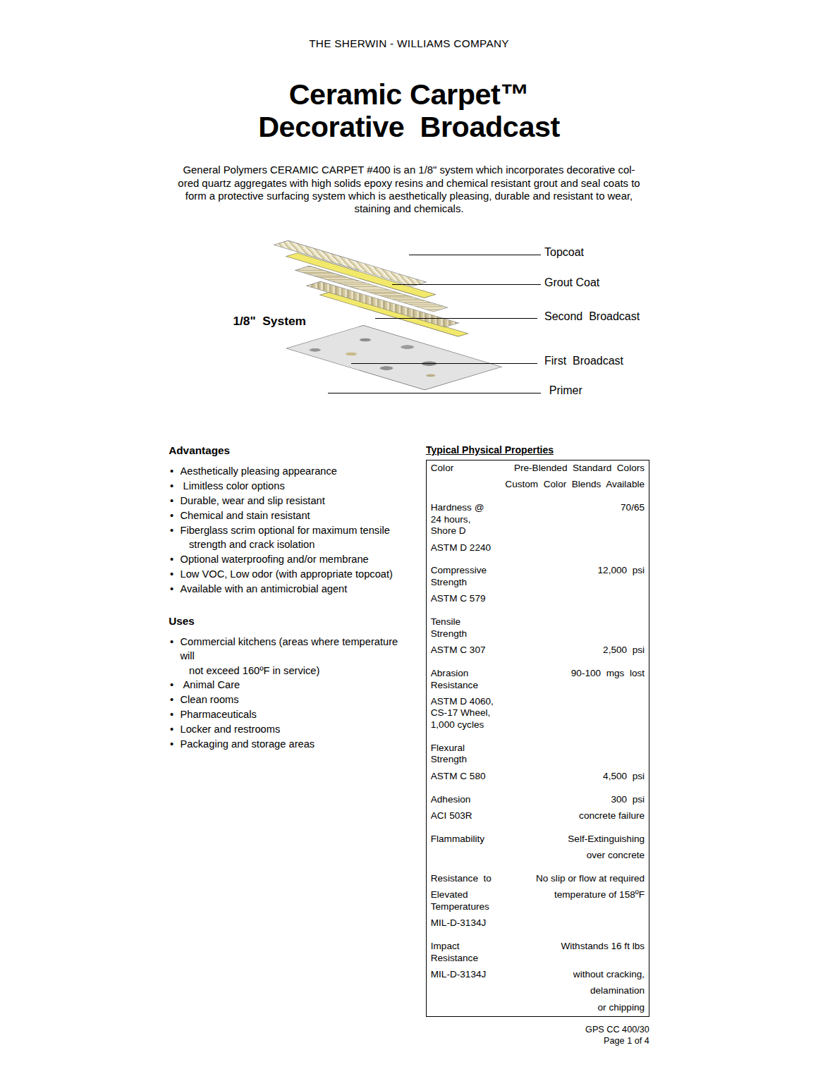THE SHERWIN - WILLIAMS COMPANY
Ceramic Carpet™
Decorative Broadcast
General Polymers CERAMIC CARPET #400 is an 1/8" system which incorporates decorative col-
ored quartz aggregates with high solids epoxy resins and chemical resistant grout and seal coats to
form a protective surfacing system which is aesthetically pleasing, durable and resistant to wear,
staining and chemicals.
1/8" System
Topcoat
Grout Coat
Second Broadcast
First Broadcast
Primer
Advantages
Aesthetically pleasing appearance
Limitless color options
Durable, wear and slip resistant
Chemical and stain resistant
Fiberglass scrim optional for maximum tensile
strength and crack isolation
Optional waterproofing and/or membrane
Low VOC, Low odor (with appropriate topcoat)
Available with an antimicrobial agent
Uses
Commercial kitchens (areas where temperature will
not exceed 160ºF in service)
Animal Care
Clean rooms
Pharmaceuticals
Locker and restrooms
Packaging and storage areas
Typical Physical Properties
| Color | Pre-Blended Standard Colors |
| | Custom Color Blends Available |
| Hardness @ 24 hours, Shore D | 70/65 |
| ASTM D 2240 | |
| Compressive Strength | 12,000 psi |
| ASTM C 579 | |
| Tensile Strength | |
| ASTM C 307 | 2,500 psi |
| Abrasion Resistance | 90-100 mgs lost |
| ASTM D 4060, CS-17 Wheel, 1,000 cycles | |
| Flexural Strength | |
| ASTM C 580 | 4,500 psi |
| Adhesion | 300 psi |
| ACI 503R | concrete failure |
| Flammability | Self-Extinguishing |
| | over concrete |
| Resistance to | No slip or flow at required |
| Elevated Temperatures | temperature of 158ºF |
| MIL-D-3134J | |
| Impact Resistance | Withstands 16 ft lbs |
| MIL-D-3134J | without cracking, |
| | delamination |
| | or chipping |
GPS CC 400/30
Page 1 of 4